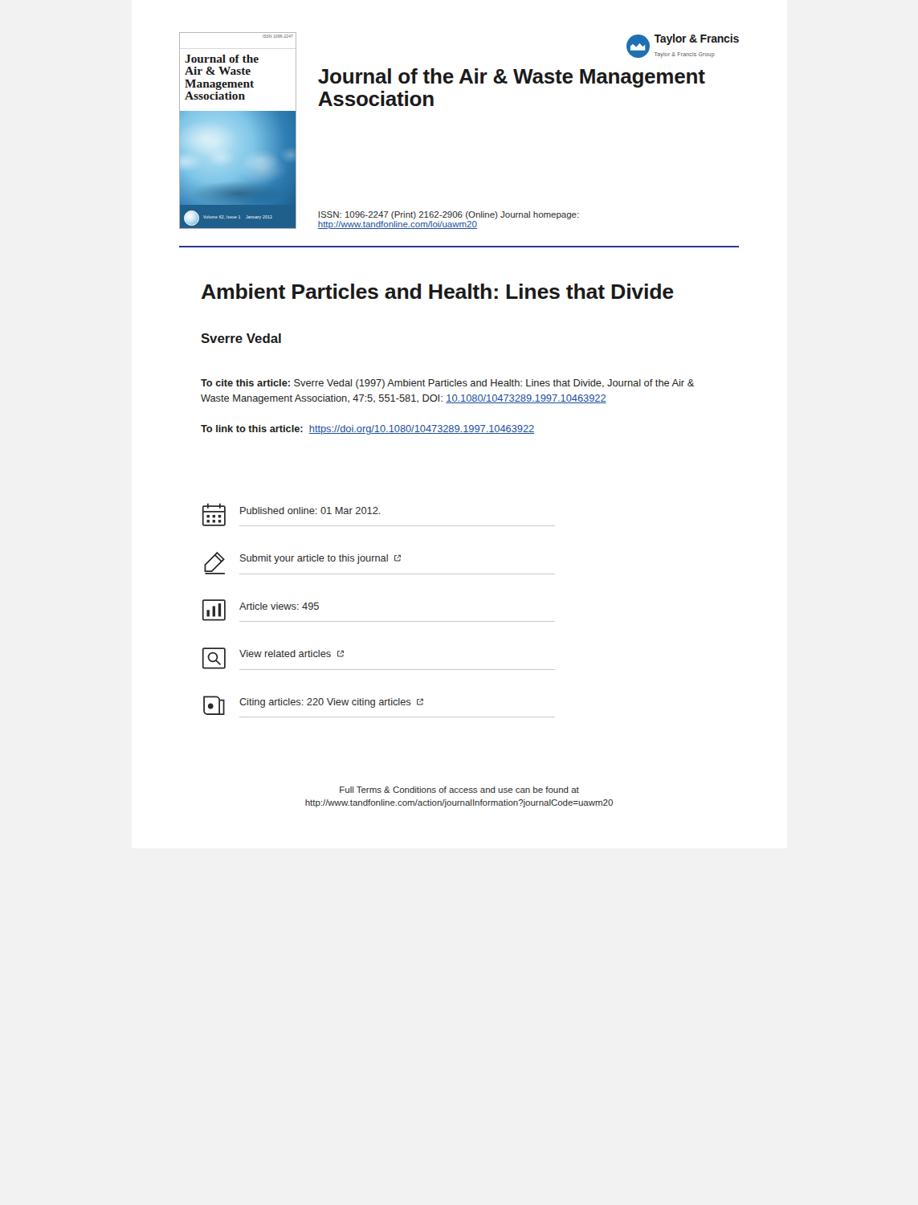ISSN 1096-2247
Journal of the Air & Waste Management Association
Volume 62, Issue 1 January 2012
Taylor & Francis
Taylor & Francis Group
Journal of the Air & Waste Management Association
ISSN: 1096-2247 (Print) 2162-2906 (Online) Journal homepage: http://www.tandfonline.com/loi/uawm20
Ambient Particles and Health: Lines that Divide
Sverre Vedal
To cite this article: Sverre Vedal (1997) Ambient Particles and Health: Lines that Divide, Journal of the Air & Waste Management Association, 47:5, 551-581, DOI: 10.1080/10473289.1997.10463922
To link to this article: https://doi.org/10.1080/10473289.1997.10463922
Published online: 01 Mar 2012.
Submit your article to this journal
Article views: 495
View related articles
Citing articles: 220 View citing articles
Full Terms & Conditions of access and use can be found at
http://www.tandfonline.com/action/journalInformation?journalCode=uawm20